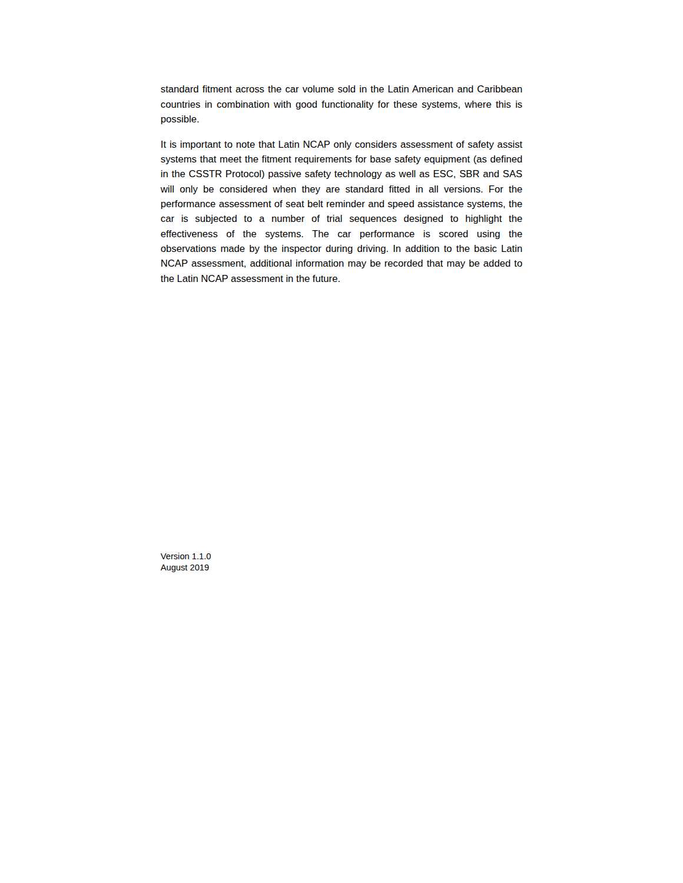standard fitment across the car volume sold in the Latin American and Caribbean countries in combination with good functionality for these systems, where this is possible.
It is important to note that Latin NCAP only considers assessment of safety assist systems that meet the fitment requirements for base safety equipment (as defined in the CSSTR Protocol) passive safety technology as well as ESC, SBR and SAS will only be considered when they are standard fitted in all versions. For the performance assessment of seat belt reminder and speed assistance systems, the car is subjected to a number of trial sequences designed to highlight the effectiveness of the systems. The car performance is scored using the observations made by the inspector during driving. In addition to the basic Latin NCAP assessment, additional information may be recorded that may be added to the Latin NCAP assessment in the future.
Version 1.1.0
August 2019